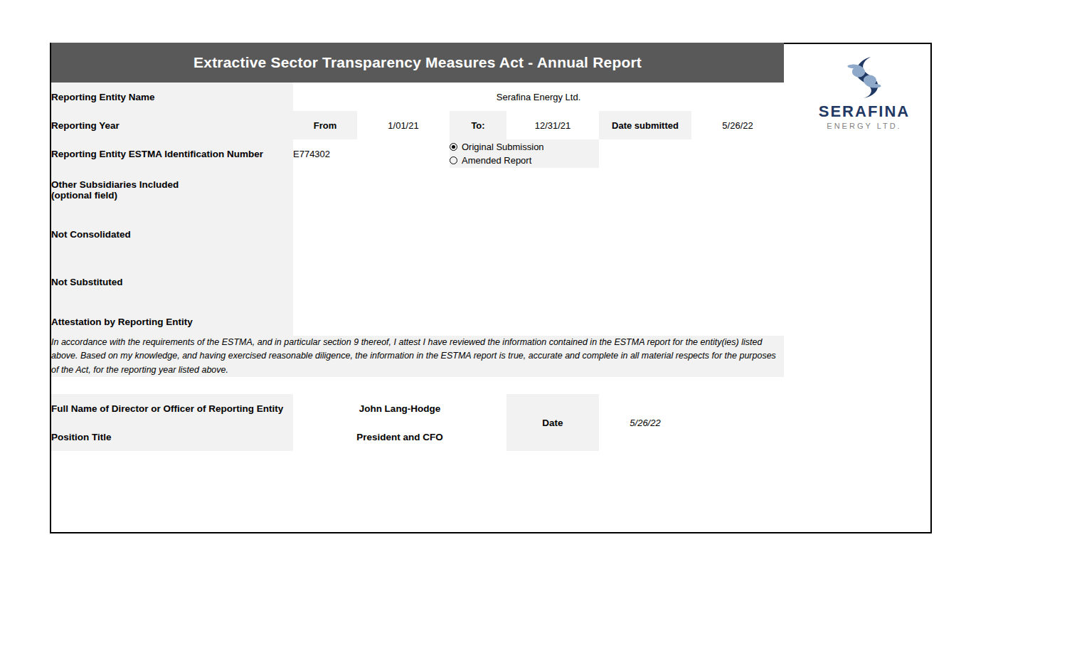| Extractive Sector Transparency Measures Act - Annual Report |
| Reporting Entity Name | Serafina Energy Ltd. |
| Reporting Year | From | 1/01/21 | To: | 12/31/21 | Date submitted | 5/26/22 |
| Reporting Entity ESTMA Identification Number | E774302 | Original Submission Amended Report | | |
| Other Subsidiaries Included (optional field) | |
| Not Consolidated | |
| Not Substituted | |
| Attestation by Reporting Entity | |
| In accordance with the requirements of the ESTMA, and in particular section 9 thereof, I attest I have reviewed the information contained in the ESTMA report for the entity(ies) listed above. Based on my knowledge, and having exercised reasonable diligence, the information in the ESTMA report is true, accurate and complete in all material respects for the purposes of the Act, for the reporting year listed above. |
| Full Name of Director or Officer of Reporting Entity | John Lang-Hodge | Date | 5/26/22 | |
| Position Title | President and CFO |
SERAFINA
ENERGY LTD.